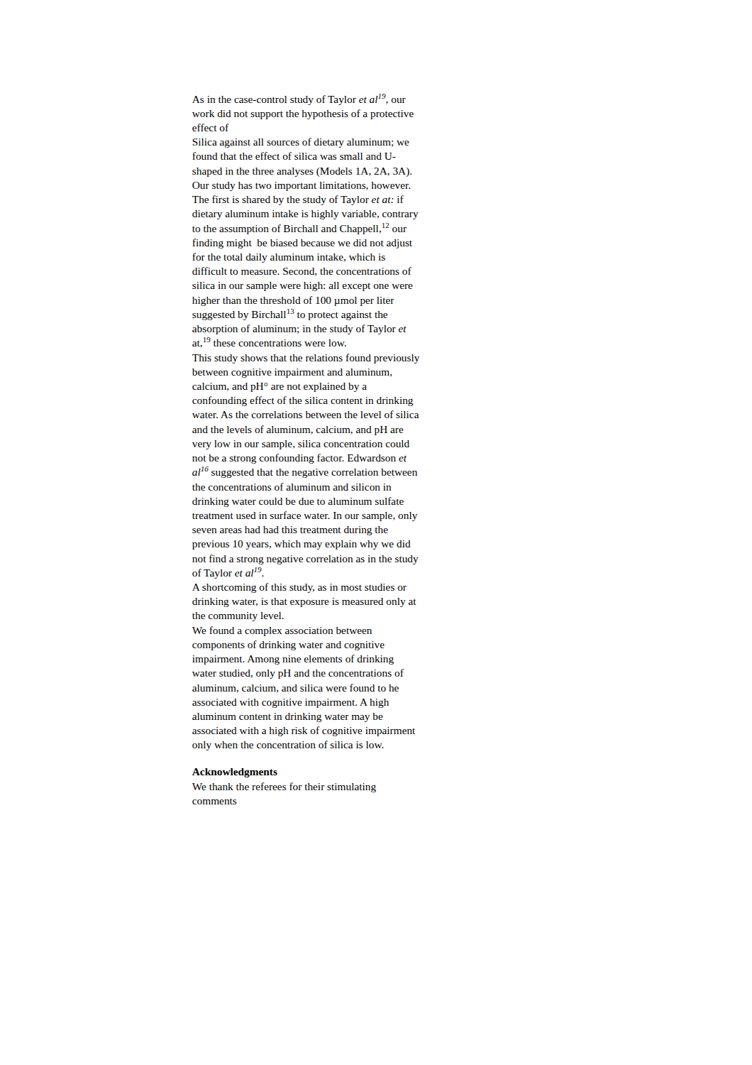As in the case-control study of Taylor et al19, our work did not support the hypothesis of a protective effect of
Silica against all sources of dietary aluminum; we found that the effect of silica was small and U-shaped in the three analyses (Models 1A, 2A, 3A). Our study has two important limitations, however. The first is shared by the study of Taylor et at: if dietary aluminum intake is highly variable, contrary to the assumption of Birchall and Chappell,12 our finding might be biased because we did not adjust for the total daily aluminum intake, which is difficult to measure. Second, the concentrations of silica in our sample were high: all except one were higher than the threshold of 100 µmol per liter suggested by Birchall13 to protect against the absorption of aluminum; in the study of Taylor et at,19 these concentrations were low.
This study shows that the relations found previously between cognitive impairment and aluminum, calcium, and pH° are not explained by a confounding effect of the silica content in drinking water. As the correlations between the level of silica and the levels of aluminum, calcium, and pH are very low in our sample, silica concentration could not be a strong confounding factor. Edwardson et al16 suggested that the negative correlation between the concentrations of aluminum and silicon in drinking water could be due to aluminum sulfate treatment used in surface water. In our sample, only seven areas had had this treatment during the previous 10 years, which may explain why we did not find a strong negative correlation as in the study of Taylor et al19.
A shortcoming of this study, as in most studies or drinking water, is that exposure is measured only at the community level.
We found a complex association between components of drinking water and cognitive impairment. Among nine elements of drinking water studied, only pH and the concentrations of aluminum, calcium, and silica were found to he associated with cognitive impairment. A high aluminum content in drinking water may be associated with a high risk of cognitive impairment only when the concentration of silica is low.
Acknowledgments
We thank the referees for their stimulating comments